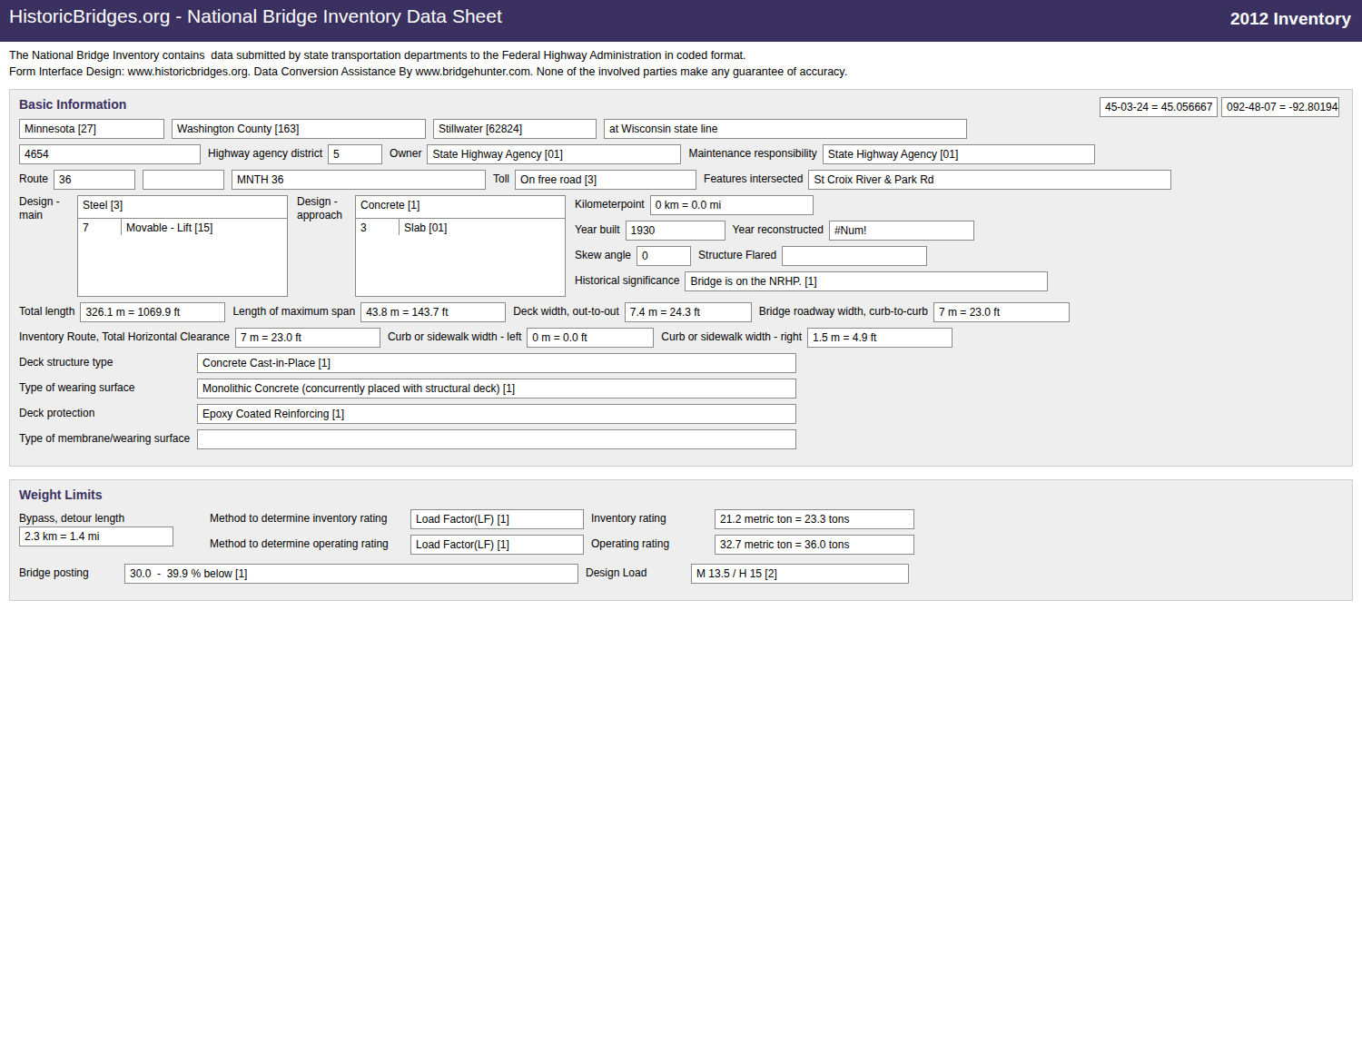HistoricBridges.org - National Bridge Inventory Data Sheet
2012 Inventory
The National Bridge Inventory contains data submitted by state transportation departments to the Federal Highway Administration in coded format.
Form Interface Design: www.historicbridges.org. Data Conversion Assistance By www.bridgehunter.com. None of the involved parties make any guarantee of accuracy.
Basic Information
45-03-24 = 45.056667
092-48-07 = -92.801944
Minnesota [27]
Washington County [163]
Stillwater [62824]
at Wisconsin state line
4654
Highway agency district
5
Owner
State Highway Agency [01]
Maintenance responsibility
State Highway Agency [01]
Route
36
MNTH 36
Toll
On free road [3]
Features intersected
St Croix River & Park Rd
Design - main
Steel [3]
7
Movable - Lift [15]
Design - approach
Concrete [1]
3
Slab [01]
Kilometerpoint
0 km = 0.0 mi
Year built
1930
Year reconstructed
#Num!
Skew angle
0
Structure Flared
Historical significance
Bridge is on the NRHP. [1]
Total length
326.1 m = 1069.9 ft
Length of maximum span
43.8 m = 143.7 ft
Deck width, out-to-out
7.4 m = 24.3 ft
Bridge roadway width, curb-to-curb
7 m = 23.0 ft
Inventory Route, Total Horizontal Clearance
7 m = 23.0 ft
Curb or sidewalk width - left
0 m = 0.0 ft
Curb or sidewalk width - right
1.5 m = 4.9 ft
Deck structure type
Concrete Cast-in-Place [1]
Type of wearing surface
Monolithic Concrete (concurrently placed with structural deck) [1]
Deck protection
Epoxy Coated Reinforcing [1]
Type of membrane/wearing surface
Weight Limits
Bypass, detour length
2.3 km = 1.4 mi
Method to determine inventory rating
Load Factor(LF) [1]
Method to determine operating rating
Load Factor(LF) [1]
Inventory rating
21.2 metric ton = 23.3 tons
Operating rating
32.7 metric ton = 36.0 tons
Bridge posting
30.0 - 39.9 % below [1]
Design Load
M 13.5 / H 15 [2]